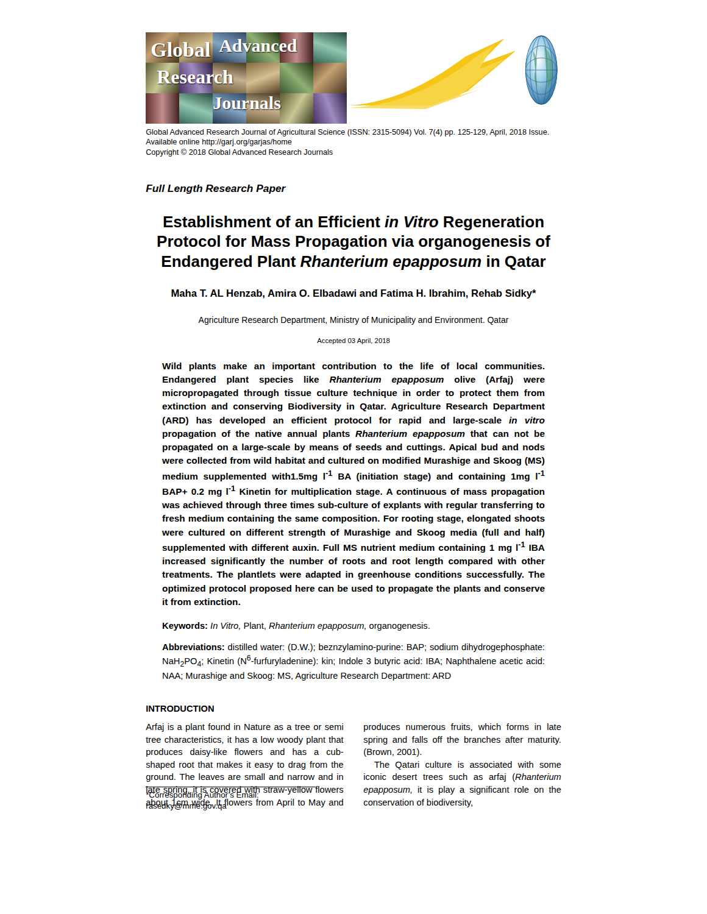Global Advanced Research Journals
Global Advanced Research Journal of Agricultural Science (ISSN: 2315-5094) Vol. 7(4) pp. 125-129, April, 2018 Issue.
Available online http://garj.org/garjas/home
Copyright © 2018 Global Advanced Research Journals
Full Length Research Paper
Establishment of an Efficient in Vitro Regeneration Protocol for Mass Propagation via organogenesis of Endangered Plant Rhanterium epapposum in Qatar
Maha T. AL Henzab, Amira O. Elbadawi and Fatima H. Ibrahim, Rehab Sidky*
Agriculture Research Department, Ministry of Municipality and Environment. Qatar
Accepted 03 April, 2018
Wild plants make an important contribution to the life of local communities. Endangered plant species like Rhanterium epapposum olive (Arfaj) were micropropagated through tissue culture technique in order to protect them from extinction and conserving Biodiversity in Qatar. Agriculture Research Department (ARD) has developed an efficient protocol for rapid and large-scale in vitro propagation of the native annual plants Rhanterium epapposum that can not be propagated on a large-scale by means of seeds and cuttings. Apical bud and nods were collected from wild habitat and cultured on modified Murashige and Skoog (MS) medium supplemented with1.5mg l-1 BA (initiation stage) and containing 1mg l-1 BAP+ 0.2 mg l-1 Kinetin for multiplication stage. A continuous of mass propagation was achieved through three times sub-culture of explants with regular transferring to fresh medium containing the same composition. For rooting stage, elongated shoots were cultured on different strength of Murashige and Skoog media (full and half) supplemented with different auxin. Full MS nutrient medium containing 1 mg l-1 IBA increased significantly the number of roots and root length compared with other treatments. The plantlets were adapted in greenhouse conditions successfully. The optimized protocol proposed here can be used to propagate the plants and conserve it from extinction.
Keywords: In Vitro, Plant, Rhanterium epapposum, organogenesis.
Abbreviations: distilled water: (D.W.); beznzylamino-purine: BAP; sodium dihydrogephosphate: NaH2PO4; Kinetin (N6-furfuryladenine): kin; Indole 3 butyric acid: IBA; Naphthalene acetic acid: NAA; Murashige and Skoog: MS, Agriculture Research Department: ARD
INTRODUCTION
Arfaj is a plant found in Nature as a tree or semi tree characteristics, it has a low woody plant that produces daisy-like flowers and has a cub-shaped root that makes it easy to drag from the ground. The leaves are small and narrow and in late spring, it is covered with straw-yellow flowers about 1cm wide. It flowers from April to May and produces numerous fruits, which forms in late spring and falls off the branches after maturity. (Brown, 2001).
The Qatari culture is associated with some iconic desert trees such as arfaj (Rhanterium epapposum, it is play a significant role on the conservation of biodiversity,
*Corresponding Author’s Email: rasedky@mme.gov.qa